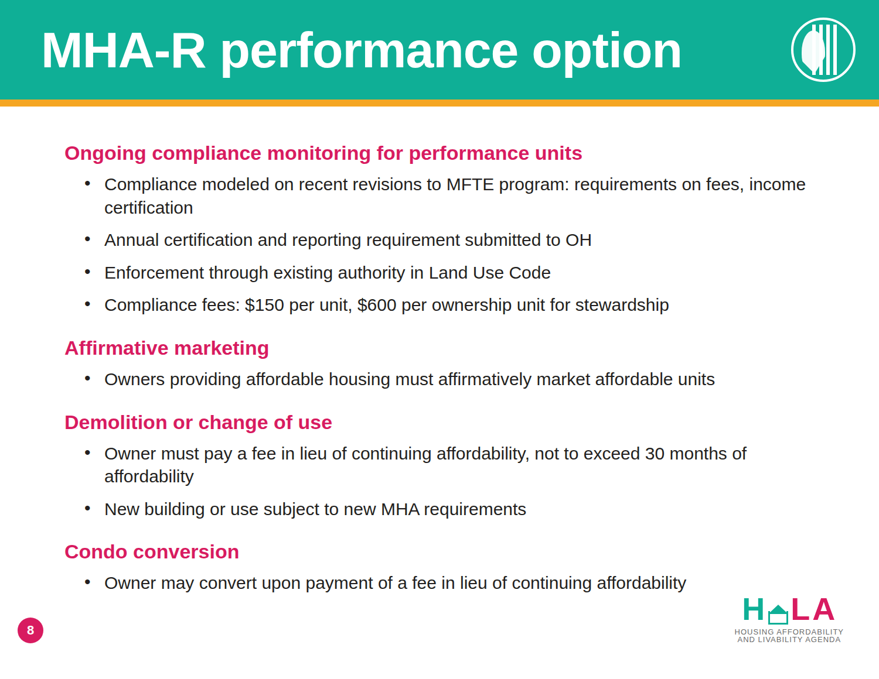MHA-R performance option
Ongoing compliance monitoring for performance units
Compliance modeled on recent revisions to MFTE program: requirements on fees, income certification
Annual certification and reporting requirement submitted to OH
Enforcement through existing authority in Land Use Code
Compliance fees: $150 per unit, $600 per ownership unit for stewardship
Affirmative marketing
Owners providing affordable housing must affirmatively market affordable units
Demolition or change of use
Owner must pay a fee in lieu of continuing affordability, not to exceed 30 months of affordability
New building or use subject to new MHA requirements
Condo conversion
Owner may convert upon payment of a fee in lieu of continuing affordability
8
H LA
Housing Affordability
and Livability Agenda